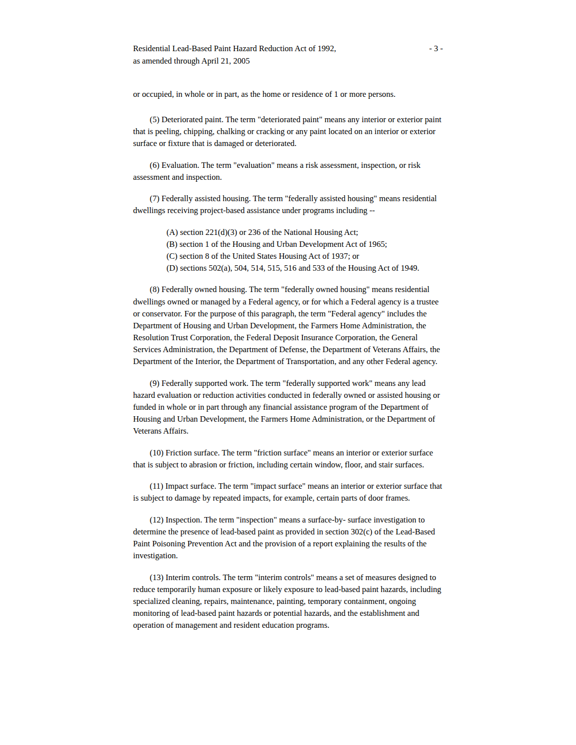Residential Lead-Based Paint Hazard Reduction Act of 1992, as amended through April 21, 2005
- 3 -
or occupied, in whole or in part, as the home or residence of 1 or more persons.
(5) Deteriorated paint. The term "deteriorated paint" means any interior or exterior paint that is peeling, chipping, chalking or cracking or any paint located on an interior or exterior surface or fixture that is damaged or deteriorated.
(6) Evaluation. The term "evaluation" means a risk assessment, inspection, or risk assessment and inspection.
(7) Federally assisted housing. The term "federally assisted housing" means residential dwellings receiving project-based assistance under programs including --
(A) section 221(d)(3) or 236 of the National Housing Act;
(B) section 1 of the Housing and Urban Development Act of 1965;
(C) section 8 of the United States Housing Act of 1937; or
(D) sections 502(a), 504, 514, 515, 516 and 533 of the Housing Act of 1949.
(8) Federally owned housing. The term "federally owned housing" means residential dwellings owned or managed by a Federal agency, or for which a Federal agency is a trustee or conservator. For the purpose of this paragraph, the term "Federal agency" includes the Department of Housing and Urban Development, the Farmers Home Administration, the Resolution Trust Corporation, the Federal Deposit Insurance Corporation, the General Services Administration, the Department of Defense, the Department of Veterans Affairs, the Department of the Interior, the Department of Transportation, and any other Federal agency.
(9) Federally supported work. The term "federally supported work" means any lead hazard evaluation or reduction activities conducted in federally owned or assisted housing or funded in whole or in part through any financial assistance program of the Department of Housing and Urban Development, the Farmers Home Administration, or the Department of Veterans Affairs.
(10) Friction surface. The term "friction surface" means an interior or exterior surface that is subject to abrasion or friction, including certain window, floor, and stair surfaces.
(11) Impact surface. The term "impact surface" means an interior or exterior surface that is subject to damage by repeated impacts, for example, certain parts of door frames.
(12) Inspection. The term "inspection" means a surface-by- surface investigation to determine the presence of lead-based paint as provided in section 302(c) of the Lead-Based Paint Poisoning Prevention Act and the provision of a report explaining the results of the investigation.
(13) Interim controls. The term "interim controls" means a set of measures designed to reduce temporarily human exposure or likely exposure to lead-based paint hazards, including specialized cleaning, repairs, maintenance, painting, temporary containment, ongoing monitoring of lead-based paint hazards or potential hazards, and the establishment and operation of management and resident education programs.